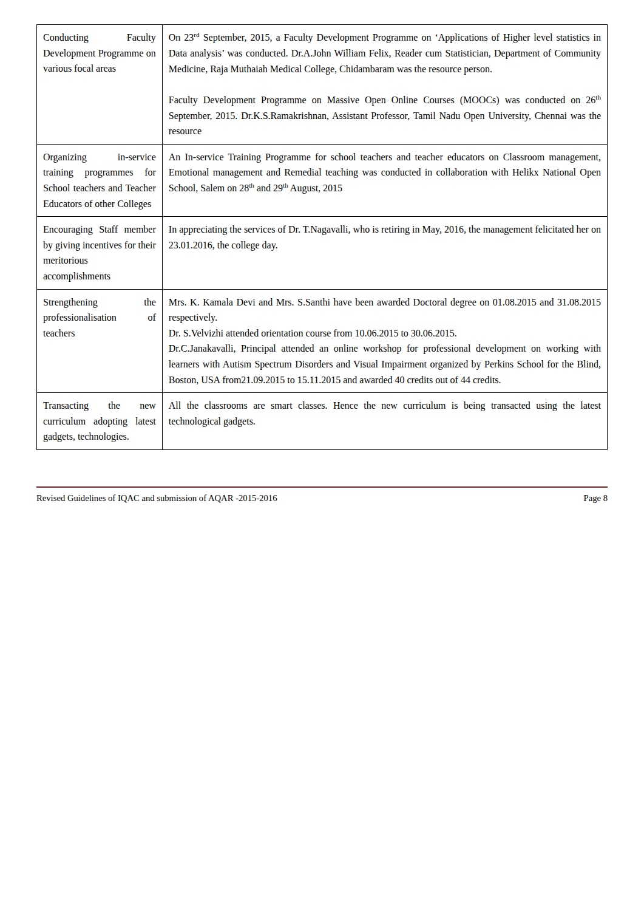| Conducting Faculty Development Programme on various focal areas | On 23 rd September, 2015, a Faculty Development Programme on ‘Applications of Higher level statistics in Data analysis’ was conducted. Dr.A.John William Felix, Reader cum Statistician, Department of Community Medicine, Raja Muthaiah Medical College, Chidambaram was the resource person. Faculty Development Programme on Massive Open Online Courses (MOOCs) was conducted on 26 th September, 2015. Dr.K.S.Ramakrishnan, Assistant Professor, Tamil Nadu Open University, Chennai was the resource |
| Organizing in-service training programmes for School teachers and Teacher Educators of other Colleges | An In-service Training Programme for school teachers and teacher educators on Classroom management, Emotional management and Remedial teaching was conducted in collaboration with Helikx National Open School, Salem on 28 th and 29 th August, 2015 |
| Encouraging Staff member by giving incentives for their meritorious accomplishments | In appreciating the services of Dr. T.Nagavalli, who is retiring in May, 2016, the management felicitated her on 23.01.2016, the college day. |
| Strengthening the professionalisation of teachers | Mrs. K. Kamala Devi and Mrs. S.Santhi have been awarded Doctoral degree on 01.08.2015 and 31.08.2015 respectively. Dr. S.Velvizhi attended orientation course from 10.06.2015 to 30.06.2015. Dr.C.Janakavalli, Principal attended an online workshop for professional development on working with learners with Autism Spectrum Disorders and Visual Impairment organized by Perkins School for the Blind, Boston, USA from21.09.2015 to 15.11.2015 and awarded 40 credits out of 44 credits. |
| Transacting the new curriculum adopting latest gadgets, technologies. | All the classrooms are smart classes. Hence the new curriculum is being transacted using the latest technological gadgets. |
Revised Guidelines of IQAC and submission of AQAR -2015-2016
Page 8